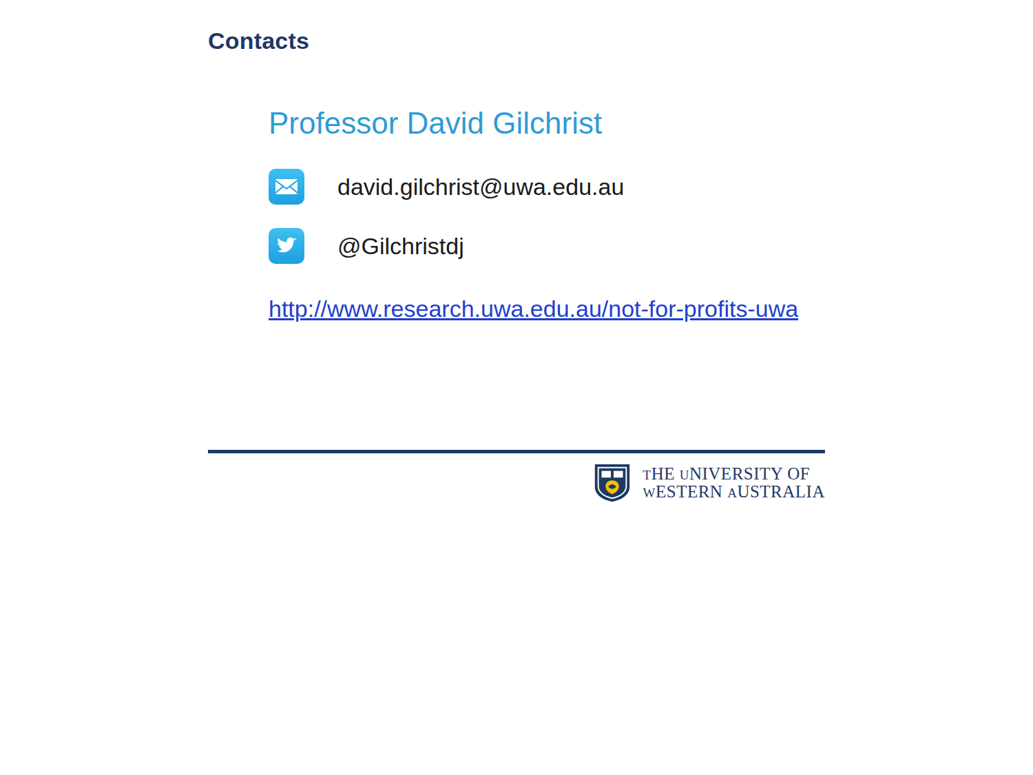Contacts
Professor David Gilchrist
david.gilchrist@uwa.edu.au
@Gilchristdj
http://www.research.uwa.edu.au/not-for-profits-uwa
THE UNIVERSITY OF WESTERN AUSTRALIA